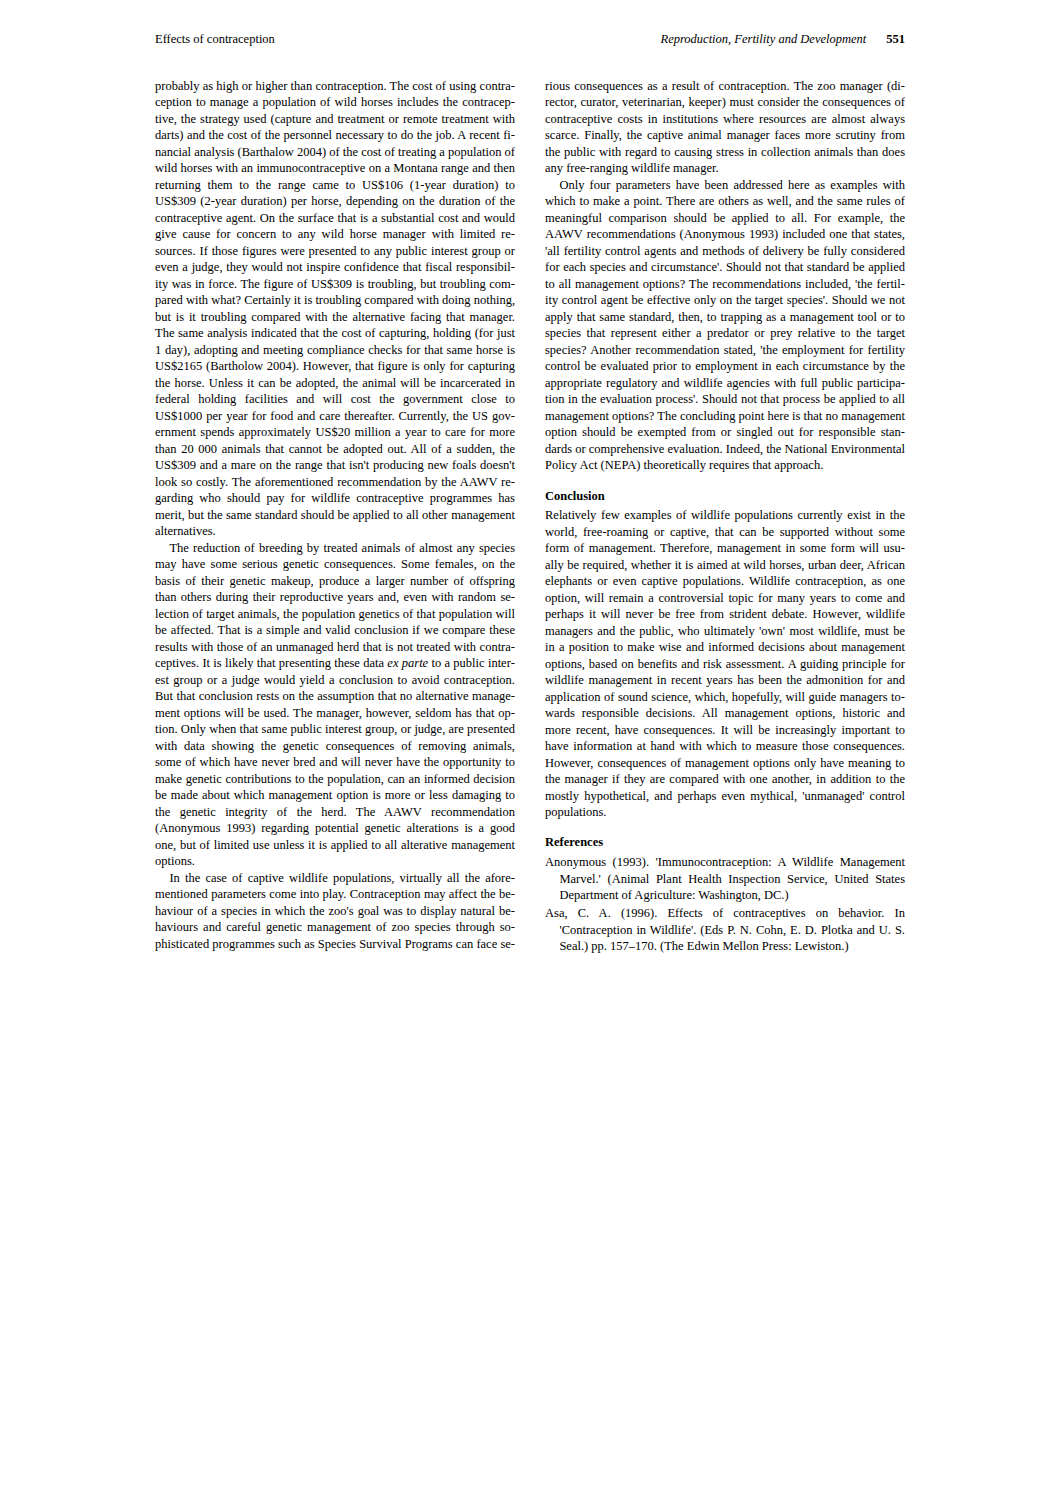Effects of contraception
Reproduction, Fertility and Development 551
probably as high or higher than contraception. The cost of using contraception to manage a population of wild horses includes the contraceptive, the strategy used (capture and treatment or remote treatment with darts) and the cost of the personnel necessary to do the job. A recent financial analysis (Barthalow 2004) of the cost of treating a population of wild horses with an immunocontraceptive on a Montana range and then returning them to the range came to US$106 (1-year duration) to US$309 (2-year duration) per horse, depending on the duration of the contraceptive agent. On the surface that is a substantial cost and would give cause for concern to any wild horse manager with limited resources. If those figures were presented to any public interest group or even a judge, they would not inspire confidence that fiscal responsibility was in force. The figure of US$309 is troubling, but troubling compared with what? Certainly it is troubling compared with doing nothing, but is it troubling compared with the alternative facing that manager. The same analysis indicated that the cost of capturing, holding (for just 1 day), adopting and meeting compliance checks for that same horse is US$2165 (Bartholow 2004). However, that figure is only for capturing the horse. Unless it can be adopted, the animal will be incarcerated in federal holding facilities and will cost the government close to US$1000 per year for food and care thereafter. Currently, the US government spends approximately US$20 million a year to care for more than 20 000 animals that cannot be adopted out. All of a sudden, the US$309 and a mare on the range that isn't producing new foals doesn't look so costly. The aforementioned recommendation by the AAWV regarding who should pay for wildlife contraceptive programmes has merit, but the same standard should be applied to all other management alternatives.
The reduction of breeding by treated animals of almost any species may have some serious genetic consequences. Some females, on the basis of their genetic makeup, produce a larger number of offspring than others during their reproductive years and, even with random selection of target animals, the population genetics of that population will be affected. That is a simple and valid conclusion if we compare these results with those of an unmanaged herd that is not treated with contraceptives. It is likely that presenting these data ex parte to a public interest group or a judge would yield a conclusion to avoid contraception. But that conclusion rests on the assumption that no alternative management options will be used. The manager, however, seldom has that option. Only when that same public interest group, or judge, are presented with data showing the genetic consequences of removing animals, some of which have never bred and will never have the opportunity to make genetic contributions to the population, can an informed decision be made about which management option is more or less damaging to the genetic integrity of the herd. The AAWV recommendation (Anonymous 1993) regarding potential genetic alterations is a good one, but of limited use unless it is applied to all alterative management options.
In the case of captive wildlife populations, virtually all the aforementioned parameters come into play. Contraception may affect the behaviour of a species in which the zoo's goal was to display natural behaviours and careful genetic management of zoo species through sophisticated programmes such as Species Survival Programs can face serious consequences as a result of contraception. The zoo manager (director, curator, veterinarian, keeper) must consider the consequences of contraceptive costs in institutions where resources are almost always scarce. Finally, the captive animal manager faces more scrutiny from the public with regard to causing stress in collection animals than does any free-ranging wildlife manager.
Only four parameters have been addressed here as examples with which to make a point. There are others as well, and the same rules of meaningful comparison should be applied to all. For example, the AAWV recommendations (Anonymous 1993) included one that states, 'all fertility control agents and methods of delivery be fully considered for each species and circumstance'. Should not that standard be applied to all management options? The recommendations included, 'the fertility control agent be effective only on the target species'. Should we not apply that same standard, then, to trapping as a management tool or to species that represent either a predator or prey relative to the target species? Another recommendation stated, 'the employment for fertility control be evaluated prior to employment in each circumstance by the appropriate regulatory and wildlife agencies with full public participation in the evaluation process'. Should not that process be applied to all management options? The concluding point here is that no management option should be exempted from or singled out for responsible standards or comprehensive evaluation. Indeed, the National Environmental Policy Act (NEPA) theoretically requires that approach.
Conclusion
Relatively few examples of wildlife populations currently exist in the world, free-roaming or captive, that can be supported without some form of management. Therefore, management in some form will usually be required, whether it is aimed at wild horses, urban deer, African elephants or even captive populations. Wildlife contraception, as one option, will remain a controversial topic for many years to come and perhaps it will never be free from strident debate. However, wildlife managers and the public, who ultimately 'own' most wildlife, must be in a position to make wise and informed decisions about management options, based on benefits and risk assessment. A guiding principle for wildlife management in recent years has been the admonition for and application of sound science, which, hopefully, will guide managers towards responsible decisions. All management options, historic and more recent, have consequences. It will be increasingly important to have information at hand with which to measure those consequences. However, consequences of management options only have meaning to the manager if they are compared with one another, in addition to the mostly hypothetical, and perhaps even mythical, 'unmanaged' control populations.
References
Anonymous (1993). 'Immunocontraception: A Wildlife Management Marvel.' (Animal Plant Health Inspection Service, United States Department of Agriculture: Washington, DC.)
Asa, C. A. (1996). Effects of contraceptives on behavior. In 'Contraception in Wildlife'. (Eds P. N. Cohn, E. D. Plotka and U. S. Seal.) pp. 157–170. (The Edwin Mellon Press: Lewiston.)